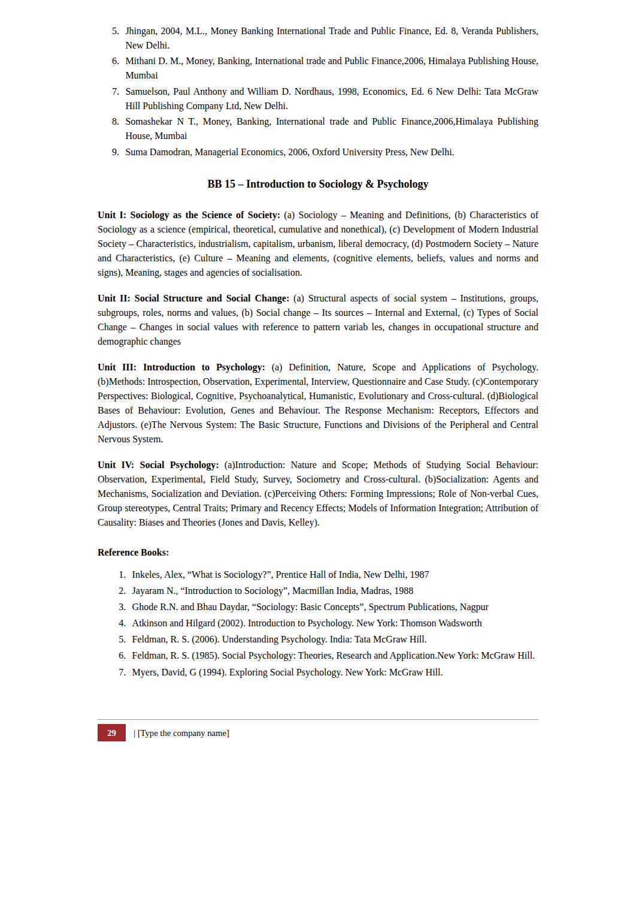Jhingan, 2004, M.L., Money Banking International Trade and Public Finance, Ed. 8, Veranda Publishers, New Delhi.
Mithani D. M., Money, Banking, International trade and Public Finance,2006, Himalaya Publishing House, Mumbai
Samuelson, Paul Anthony and William D. Nordhaus, 1998, Economics, Ed. 6 New Delhi: Tata McGraw Hill Publishing Company Ltd, New Delhi.
Somashekar N T., Money, Banking, International trade and Public Finance,2006,Himalaya Publishing House, Mumbai
Suma Damodran, Managerial Economics, 2006, Oxford University Press, New Delhi.
BB 15 – Introduction to Sociology & Psychology
Unit I: Sociology as the Science of Society: (a) Sociology – Meaning and Definitions, (b) Characteristics of Sociology as a science (empirical, theoretical, cumulative and nonethical), (c) Development of Modern Industrial Society – Characteristics, industrialism, capitalism, urbanism, liberal democracy, (d) Postmodern Society – Nature and Characteristics, (e) Culture – Meaning and elements, (cognitive elements, beliefs, values and norms and signs), Meaning, stages and agencies of socialisation.
Unit II: Social Structure and Social Change: (a) Structural aspects of social system – Institutions, groups, subgroups, roles, norms and values, (b) Social change – Its sources – Internal and External, (c) Types of Social Change – Changes in social values with reference to pattern variab les, changes in occupational structure and demographic changes
Unit III: Introduction to Psychology: (a) Definition, Nature, Scope and Applications of Psychology. (b)Methods: Introspection, Observation, Experimental, Interview, Questionnaire and Case Study. (c)Contemporary Perspectives: Biological, Cognitive, Psychoanalytical, Humanistic, Evolutionary and Cross-cultural. (d)Biological Bases of Behaviour: Evolution, Genes and Behaviour. The Response Mechanism: Receptors, Effectors and Adjustors. (e)The Nervous System: The Basic Structure, Functions and Divisions of the Peripheral and Central Nervous System.
Unit IV: Social Psychology: (a)Introduction: Nature and Scope; Methods of Studying Social Behaviour: Observation, Experimental, Field Study, Survey, Sociometry and Cross-cultural. (b)Socialization: Agents and Mechanisms, Socialization and Deviation. (c)Perceiving Others: Forming Impressions; Role of Non-verbal Cues, Group stereotypes, Central Traits; Primary and Recency Effects; Models of Information Integration; Attribution of Causality: Biases and Theories (Jones and Davis, Kelley).
Reference Books:
Inkeles, Alex, “What is Sociology?”, Prentice Hall of India, New Delhi, 1987
Jayaram N., “Introduction to Sociology”, Macmillan India, Madras, 1988
Ghode R.N. and Bhau Daydar, “Sociology: Basic Concepts”, Spectrum Publications, Nagpur
Atkinson and Hilgard (2002). Introduction to Psychology. New York: Thomson Wadsworth
Feldman, R. S. (2006). Understanding Psychology. India: Tata McGraw Hill.
Feldman, R. S. (1985). Social Psychology: Theories, Research and Application.New York: McGraw Hill.
Myers, David, G (1994). Exploring Social Psychology. New York: McGraw Hill.
29
| [Type the company name]